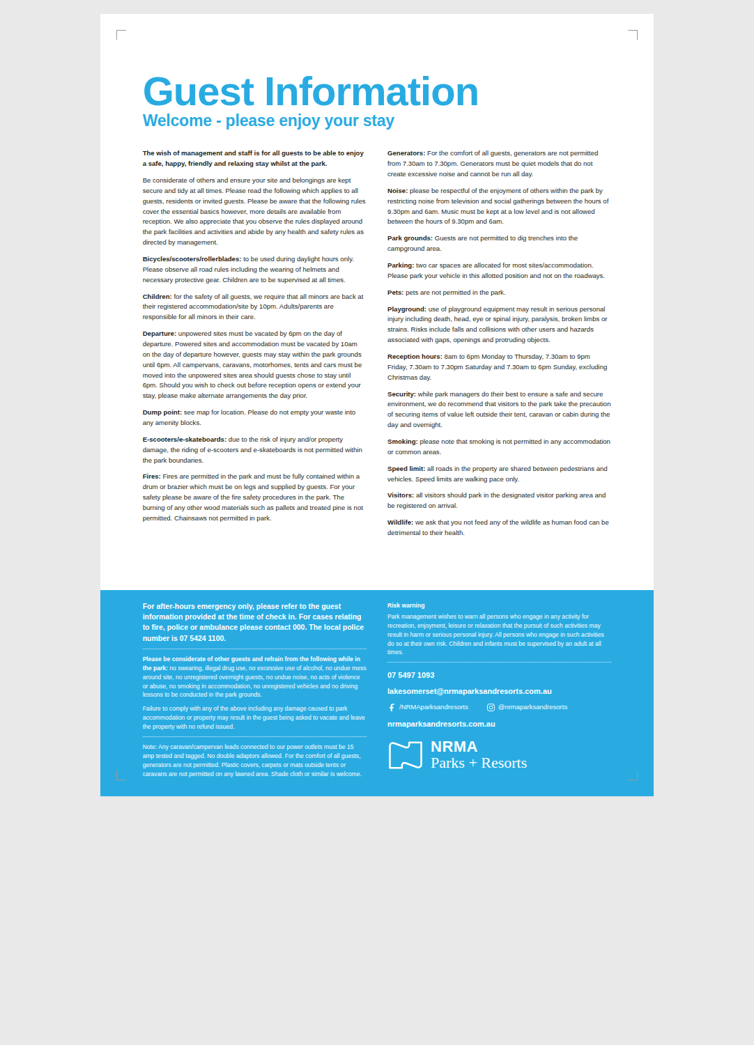Guest Information
Welcome - please enjoy your stay
The wish of management and staff is for all guests to be able to enjoy a safe, happy, friendly and relaxing stay whilst at the park.
Be considerate of others and ensure your site and belongings are kept secure and tidy at all times. Please read the following which applies to all guests, residents or invited guests. Please be aware that the following rules cover the essential basics however, more details are available from reception. We also appreciate that you observe the rules displayed around the park facilities and activities and abide by any health and safety rules as directed by management.
Bicycles/scooters/rollerblades: to be used during daylight hours only. Please observe all road rules including the wearing of helmets and necessary protective gear. Children are to be supervised at all times.
Children: for the safety of all guests, we require that all minors are back at their registered accommodation/site by 10pm. Adults/parents are responsible for all minors in their care.
Departure: unpowered sites must be vacated by 6pm on the day of departure. Powered sites and accommodation must be vacated by 10am on the day of departure however, guests may stay within the park grounds until 6pm. All campervans, caravans, motorhomes, tents and cars must be moved into the unpowered sites area should guests chose to stay until 6pm. Should you wish to check out before reception opens or extend your stay, please make alternate arrangements the day prior.
Dump point: see map for location. Please do not empty your waste into any amenity blocks.
E-scooters/e-skateboards: due to the risk of injury and/or property damage, the riding of e-scooters and e-skateboards is not permitted within the park boundaries.
Fires: Fires are permitted in the park and must be fully contained within a drum or brazier which must be on legs and supplied by guests. For your safety please be aware of the fire safety procedures in the park. The burning of any other wood materials such as pallets and treated pine is not permitted. Chainsaws not permitted in park.
Generators: For the comfort of all guests, generators are not permitted from 7.30am to 7.30pm. Generators must be quiet models that do not create excessive noise and cannot be run all day.
Noise: please be respectful of the enjoyment of others within the park by restricting noise from television and social gatherings between the hours of 9.30pm and 6am. Music must be kept at a low level and is not allowed between the hours of 9.30pm and 6am.
Park grounds: Guests are not permitted to dig trenches into the campground area.
Parking: two car spaces are allocated for most sites/accommodation. Please park your vehicle in this allotted position and not on the roadways.
Pets: pets are not permitted in the park.
Playground: use of playground equipment may result in serious personal injury including death, head, eye or spinal injury, paralysis, broken limbs or strains. Risks include falls and collisions with other users and hazards associated with gaps, openings and protruding objects.
Reception hours: 8am to 6pm Monday to Thursday, 7.30am to 9pm Friday, 7.30am to 7.30pm Saturday and 7.30am to 6pm Sunday, excluding Christmas day.
Security: while park managers do their best to ensure a safe and secure environment, we do recommend that visitors to the park take the precaution of securing items of value left outside their tent, caravan or cabin during the day and overnight.
Smoking: please note that smoking is not permitted in any accommodation or common areas.
Speed limit: all roads in the property are shared between pedestrians and vehicles. Speed limits are walking pace only.
Visitors: all visitors should park in the designated visitor parking area and be registered on arrival.
Wildlife: we ask that you not feed any of the wildlife as human food can be detrimental to their health.
For after-hours emergency only, please refer to the guest information provided at the time of check in. For cases relating to fire, police or ambulance please contact 000. The local police number is 07 5424 1100.
Please be considerate of other guests and refrain from the following while in the park: no swearing, illegal drug use, no excessive use of alcohol, no undue mess around site, no unregistered overnight guests, no undue noise, no acts of violence or abuse, no smoking in accommodation, no unregistered vehicles and no driving lessons to be conducted in the park grounds.
Failure to comply with any of the above including any damage caused to park accommodation or property may result in the guest being asked to vacate and leave the property with no refund issued.
Note: Any caravan/campervan leads connected to our power outlets must be 15 amp tested and tagged. No double adaptors allowed. For the comfort of all guests, generators are not permitted. Plastic covers, carpets or mats outside tents or caravans are not permitted on any lawned area. Shade cloth or similar is welcome.
Risk warning
Park management wishes to warn all persons who engage in any activity for recreation, enjoyment, leisure or relaxation that the pursuit of such activities may result in harm or serious personal injury. All persons who engage in such activities do so at their own risk. Children and infants must be supervised by an adult at all times.
07 5497 1093
lakesomerset@nrmaparksandresorts.com.au
/NRMAparksandresorts @nrmaparksandresorts
nrmaparksandresorts.com.au
NRMA
Parks + Resorts